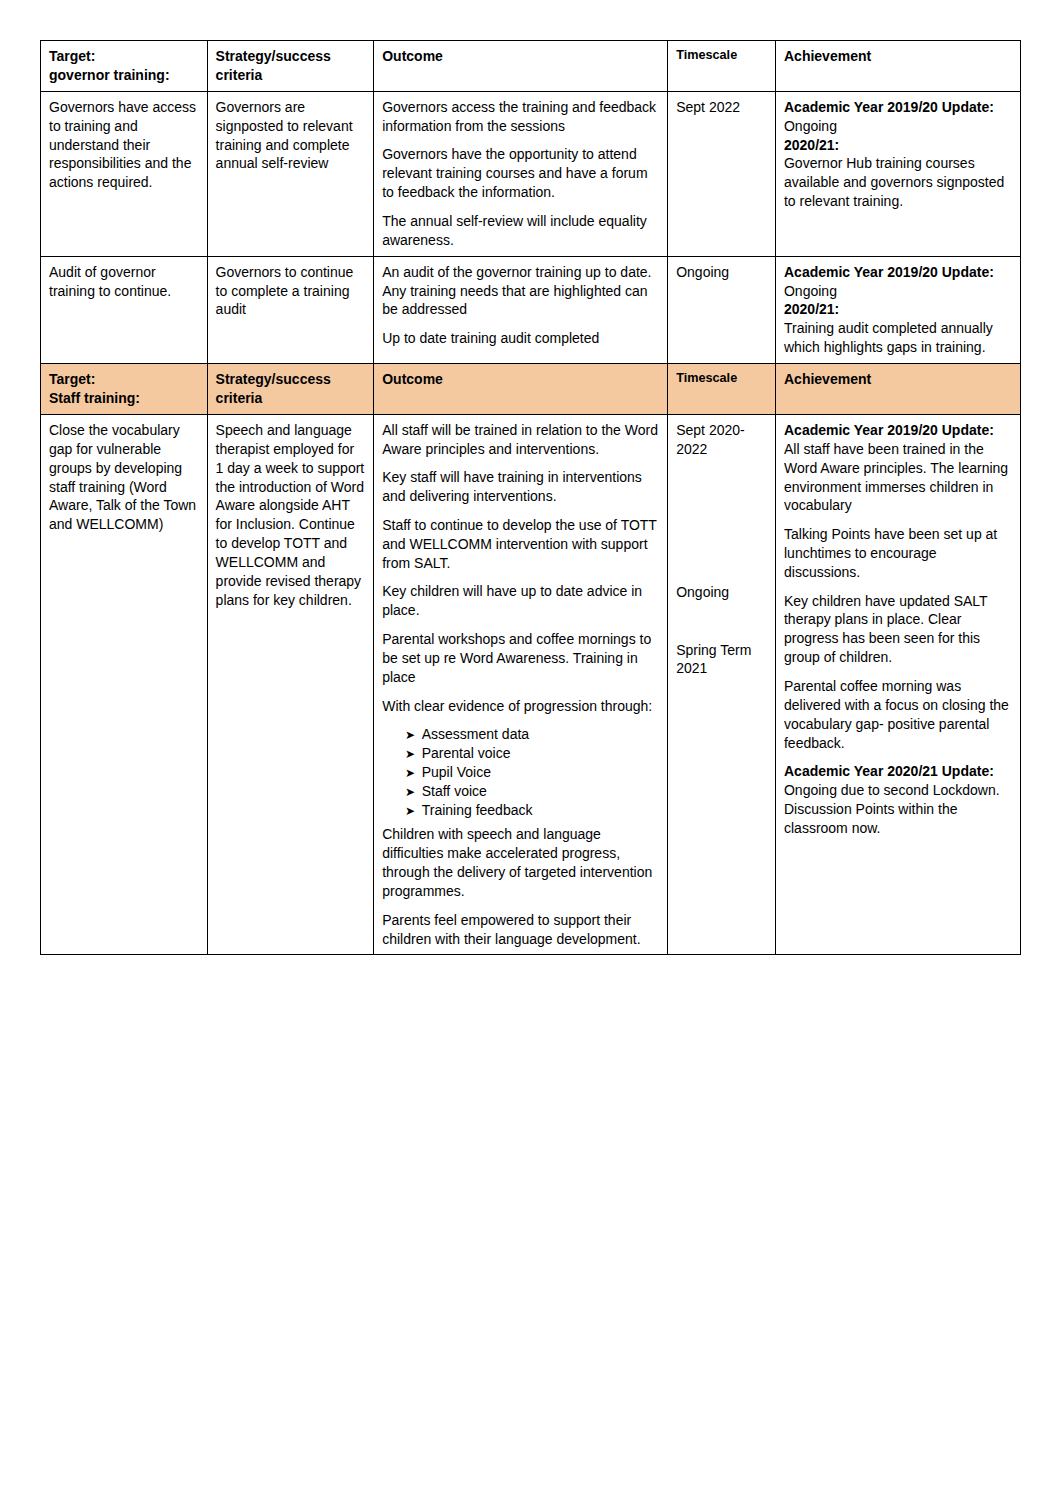| Target: governor training: | Strategy/success criteria | Outcome | Timescale | Achievement |
| --- | --- | --- | --- | --- |
| Governors have access to training and understand their responsibilities and the actions required. | Governors are signposted to relevant training and complete annual self-review | Governors access the training and feedback information from the sessions Governors have the opportunity to attend relevant training courses and have a forum to feedback the information. The annual self-review will include equality awareness. | Sept 2022 | Academic Year 2019/20 Update: Ongoing 2020/21: Governor Hub training courses available and governors signposted to relevant training. |
| Audit of governor training to continue. | Governors to continue to complete a training audit | An audit of the governor training up to date. Any training needs that are highlighted can be addressed Up to date training audit completed | Ongoing | Academic Year 2019/20 Update: Ongoing 2020/21: Training audit completed annually which highlights gaps in training. |
| Target: Staff training: | Strategy/success criteria | Outcome | Timescale | Achievement |
| Close the vocabulary gap for vulnerable groups by developing staff training (Word Aware, Talk of the Town and WELLCOMM) | Speech and language therapist employed for 1 day a week to support the introduction of Word Aware alongside AHT for Inclusion. Continue to develop TOTT and WELLCOMM and provide revised therapy plans for key children. | All staff will be trained in relation to the Word Aware principles and interventions. Key staff will have training in interventions and delivering interventions. Staff to continue to develop the use of TOTT and WELLCOMM intervention with support from SALT. Key children will have up to date advice in place. Parental workshops and coffee mornings to be set up re Word Awareness. Training in place With clear evidence of progression through: Assessment data Parental voice Pupil Voice Staff voice Training feedback Children with speech and language difficulties make accelerated progress, through the delivery of targeted intervention programmes. Parents feel empowered to support their children with their language development. | Sept 2020-2022 Ongoing Spring Term 2021 | Academic Year 2019/20 Update: All staff have been trained in the Word Aware principles. The learning environment immerses children in vocabulary Talking Points have been set up at lunchtimes to encourage discussions. Key children have updated SALT therapy plans in place. Clear progress has been seen for this group of children. Parental coffee morning was delivered with a focus on closing the vocabulary gap- positive parental feedback. Academic Year 2020/21 Update: Ongoing due to second Lockdown. Discussion Points within the classroom now. |